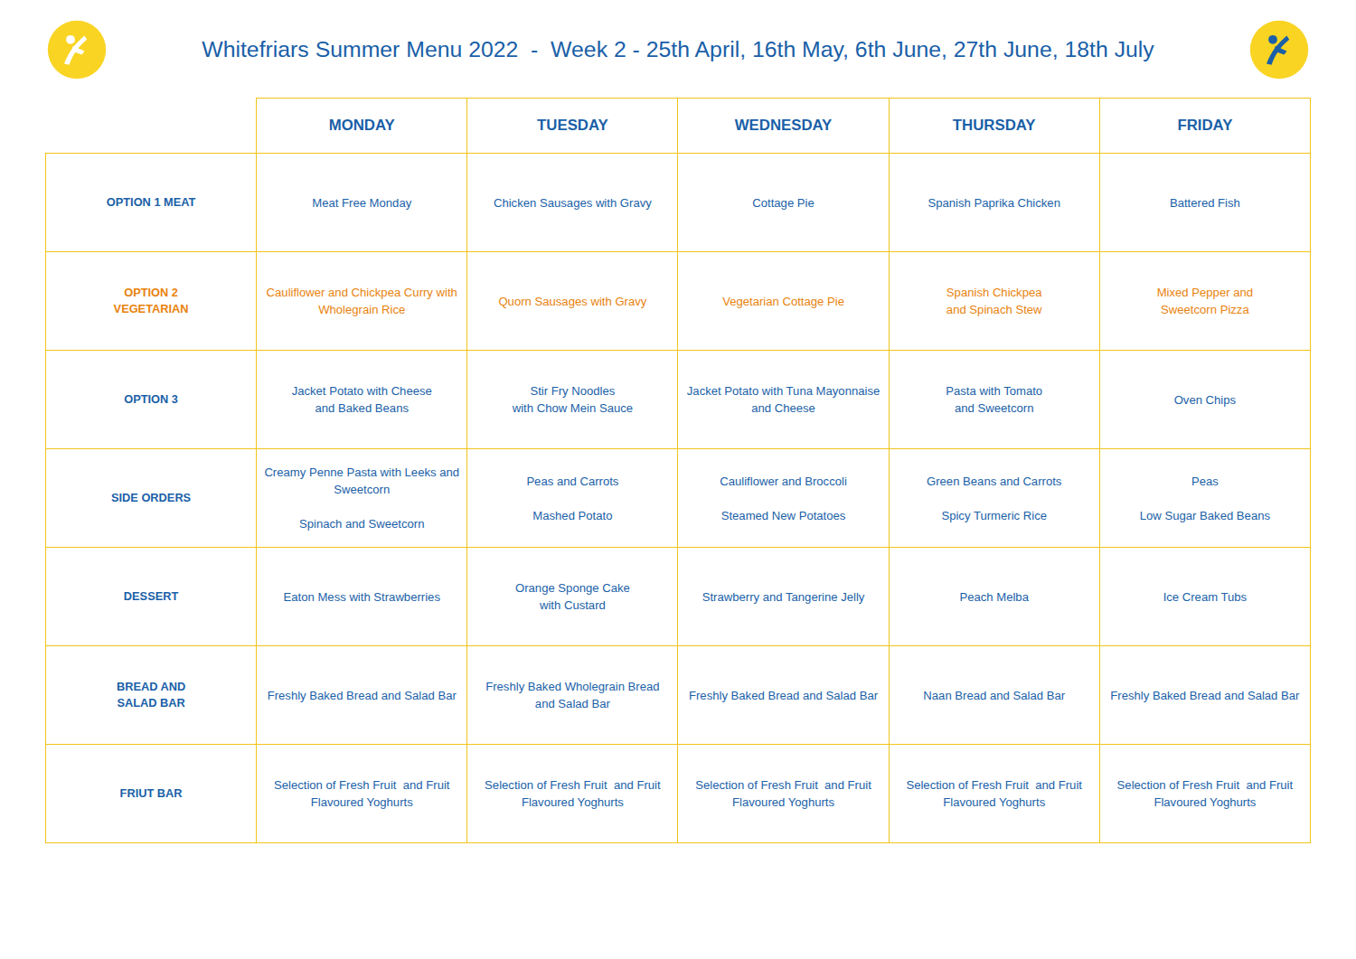Whitefriars Summer Menu 2022 - Week 2 - 25th April, 16th May, 6th June, 27th June, 18th July
| | MONDAY | TUESDAY | WEDNESDAY | THURSDAY | FRIDAY |
| --- | --- | --- | --- | --- | --- |
| OPTION 1 MEAT | Meat Free Monday | Chicken Sausages with Gravy | Cottage Pie | Spanish Paprika Chicken | Battered Fish |
| OPTION 2 VEGETARIAN | Cauliflower and Chickpea Curry with Wholegrain Rice | Quorn Sausages with Gravy | Vegetarian Cottage Pie | Spanish Chickpea and Spinach Stew | Mixed Pepper and Sweetcorn Pizza |
| OPTION 3 | Jacket Potato with Cheese and Baked Beans | Stir Fry Noodles with Chow Mein Sauce | Jacket Potato with Tuna Mayonnaise and Cheese | Pasta with Tomato and Sweetcorn | Oven Chips |
| SIDE ORDERS | Creamy Penne Pasta with Leeks and Sweetcorn Spinach and Sweetcorn | Peas and Carrots Mashed Potato | Cauliflower and Broccoli Steamed New Potatoes | Green Beans and Carrots Spicy Turmeric Rice | Peas Low Sugar Baked Beans |
| DESSERT | Eaton Mess with Strawberries | Orange Sponge Cake with Custard | Strawberry and Tangerine Jelly | Peach Melba | Ice Cream Tubs |
| BREAD AND SALAD BAR | Freshly Baked Bread and Salad Bar | Freshly Baked Wholegrain Bread and Salad Bar | Freshly Baked Bread and Salad Bar | Naan Bread and Salad Bar | Freshly Baked Bread and Salad Bar |
| FRIUT BAR | Selection of Fresh Fruit and Fruit Flavoured Yoghurts | Selection of Fresh Fruit and Fruit Flavoured Yoghurts | Selection of Fresh Fruit and Fruit Flavoured Yoghurts | Selection of Fresh Fruit and Fruit Flavoured Yoghurts | Selection of Fresh Fruit and Fruit Flavoured Yoghurts |